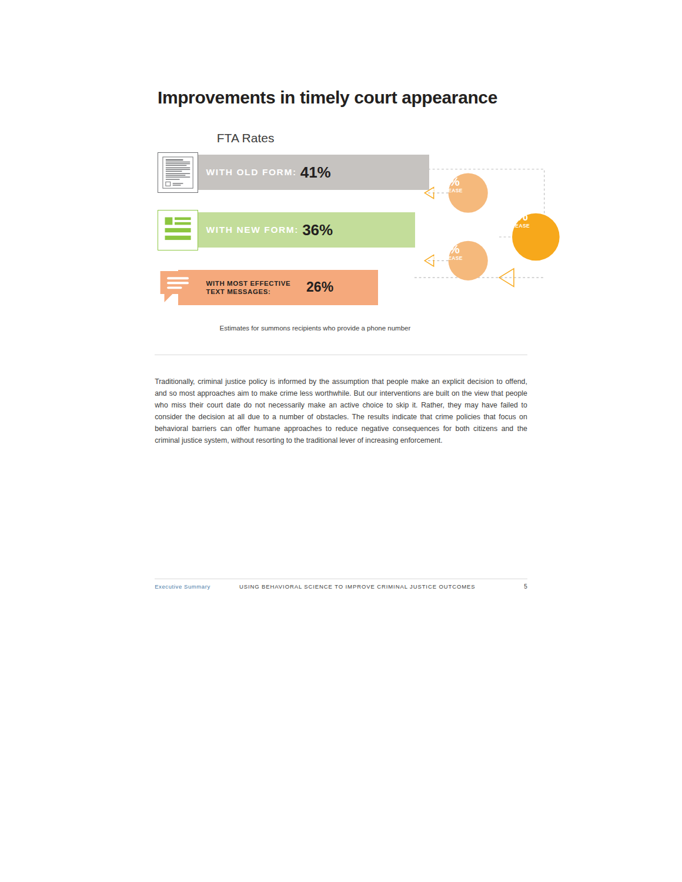Improvements in timely court appearance
FTA Rates
with old form: 41%
with new form: 36%
with most effective
text messages: 26%
13% DECREASE
26% DECREASE
36% DECREASE
Estimates for summons recipients who provide a phone number
Traditionally, criminal justice policy is informed by the assumption that people make an explicit decision to offend, and so most approaches aim to make crime less worthwhile. But our interventions are built on the view that people who miss their court date do not necessarily make an active choice to skip it. Rather, they may have failed to consider the decision at all due to a number of obstacles. The results indicate that crime policies that focus on behavioral barriers can offer humane approaches to reduce negative consequences for both citizens and the criminal justice system, without resorting to the traditional lever of increasing enforcement.
Executive Summary
Using Behavioral Science to Improve Criminal Justice Outcomes
5